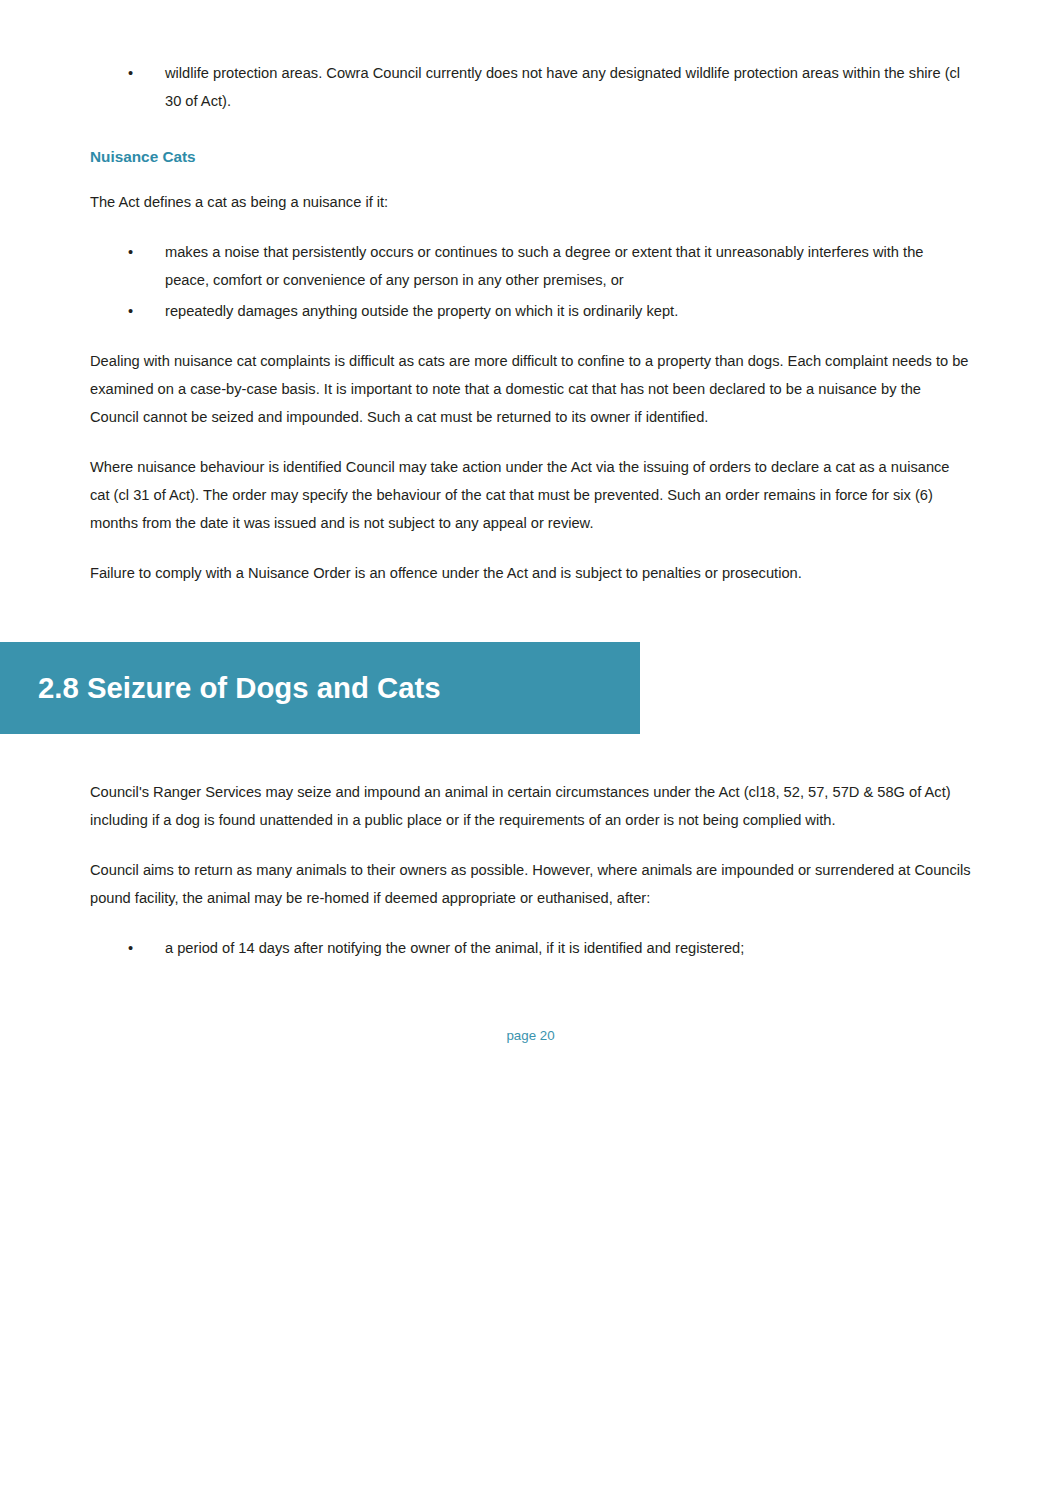wildlife protection areas. Cowra Council currently does not have any designated wildlife protection areas within the shire (cl 30 of Act).
Nuisance Cats
The Act defines a cat as being a nuisance if it:
makes a noise that persistently occurs or continues to such a degree or extent that it unreasonably interferes with the peace, comfort or convenience of any person in any other premises, or
repeatedly damages anything outside the property on which it is ordinarily kept.
Dealing with nuisance cat complaints is difficult as cats are more difficult to confine to a property than dogs. Each complaint needs to be examined on a case-by-case basis. It is important to note that a domestic cat that has not been declared to be a nuisance by the Council cannot be seized and impounded. Such a cat must be returned to its owner if identified.
Where nuisance behaviour is identified Council may take action under the Act via the issuing of orders to declare a cat as a nuisance cat (cl 31 of Act). The order may specify the behaviour of the cat that must be prevented. Such an order remains in force for six (6) months from the date it was issued and is not subject to any appeal or review.
Failure to comply with a Nuisance Order is an offence under the Act and is subject to penalties or prosecution.
2.8 Seizure of Dogs and Cats
Council's Ranger Services may seize and impound an animal in certain circumstances under the Act (cl18, 52, 57, 57D & 58G of Act) including if a dog is found unattended in a public place or if the requirements of an order is not being complied with.
Council aims to return as many animals to their owners as possible. However, where animals are impounded or surrendered at Councils pound facility, the animal may be re-homed if deemed appropriate or euthanised, after:
a period of 14 days after notifying the owner of the animal, if it is identified and registered;
page 20